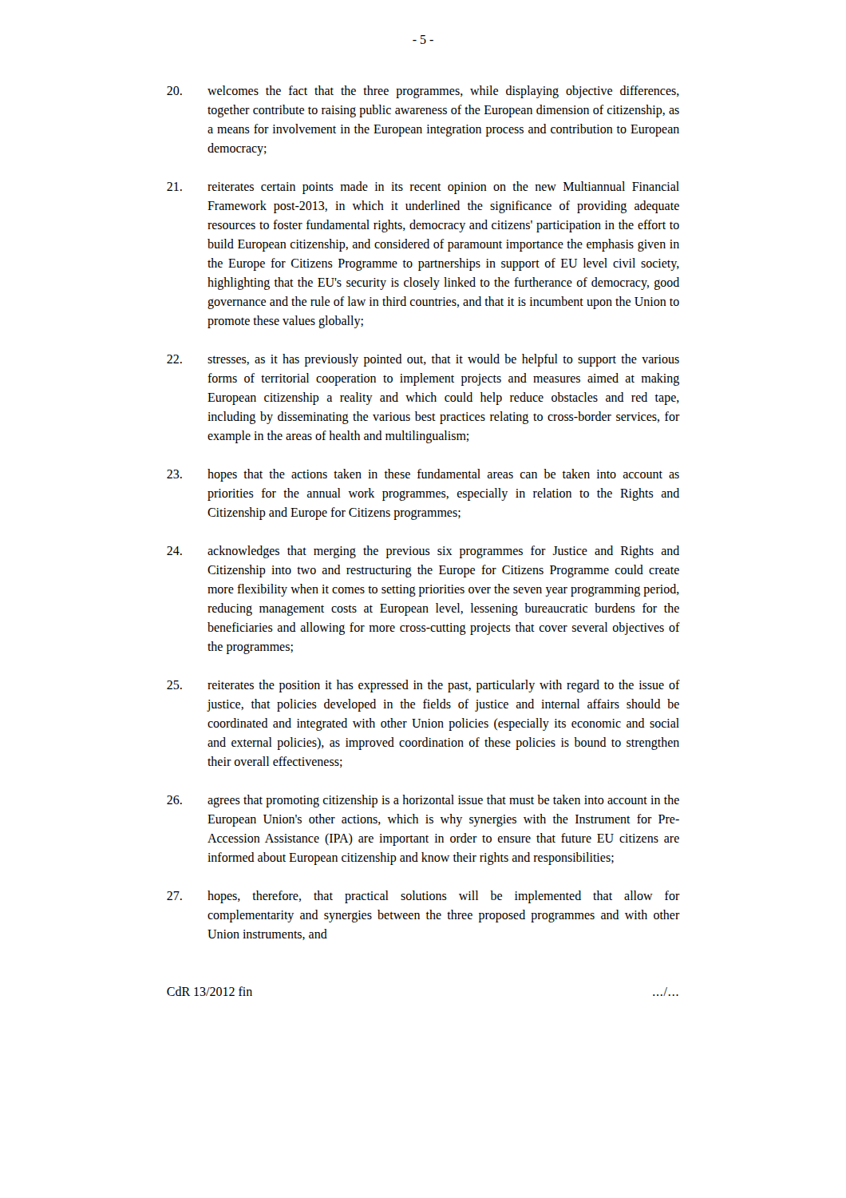- 5 -
20. welcomes the fact that the three programmes, while displaying objective differences, together contribute to raising public awareness of the European dimension of citizenship, as a means for involvement in the European integration process and contribution to European democracy;
21. reiterates certain points made in its recent opinion on the new Multiannual Financial Framework post-2013, in which it underlined the significance of providing adequate resources to foster fundamental rights, democracy and citizens' participation in the effort to build European citizenship, and considered of paramount importance the emphasis given in the Europe for Citizens Programme to partnerships in support of EU level civil society, highlighting that the EU's security is closely linked to the furtherance of democracy, good governance and the rule of law in third countries, and that it is incumbent upon the Union to promote these values globally;
22. stresses, as it has previously pointed out, that it would be helpful to support the various forms of territorial cooperation to implement projects and measures aimed at making European citizenship a reality and which could help reduce obstacles and red tape, including by disseminating the various best practices relating to cross-border services, for example in the areas of health and multilingualism;
23. hopes that the actions taken in these fundamental areas can be taken into account as priorities for the annual work programmes, especially in relation to the Rights and Citizenship and Europe for Citizens programmes;
24. acknowledges that merging the previous six programmes for Justice and Rights and Citizenship into two and restructuring the Europe for Citizens Programme could create more flexibility when it comes to setting priorities over the seven year programming period, reducing management costs at European level, lessening bureaucratic burdens for the beneficiaries and allowing for more cross-cutting projects that cover several objectives of the programmes;
25. reiterates the position it has expressed in the past, particularly with regard to the issue of justice, that policies developed in the fields of justice and internal affairs should be coordinated and integrated with other Union policies (especially its economic and social and external policies), as improved coordination of these policies is bound to strengthen their overall effectiveness;
26. agrees that promoting citizenship is a horizontal issue that must be taken into account in the European Union's other actions, which is why synergies with the Instrument for Pre-Accession Assistance (IPA) are important in order to ensure that future EU citizens are informed about European citizenship and know their rights and responsibilities;
27. hopes, therefore, that practical solutions will be implemented that allow for complementarity and synergies between the three proposed programmes and with other Union instruments, and
CdR 13/2012 fin .../...